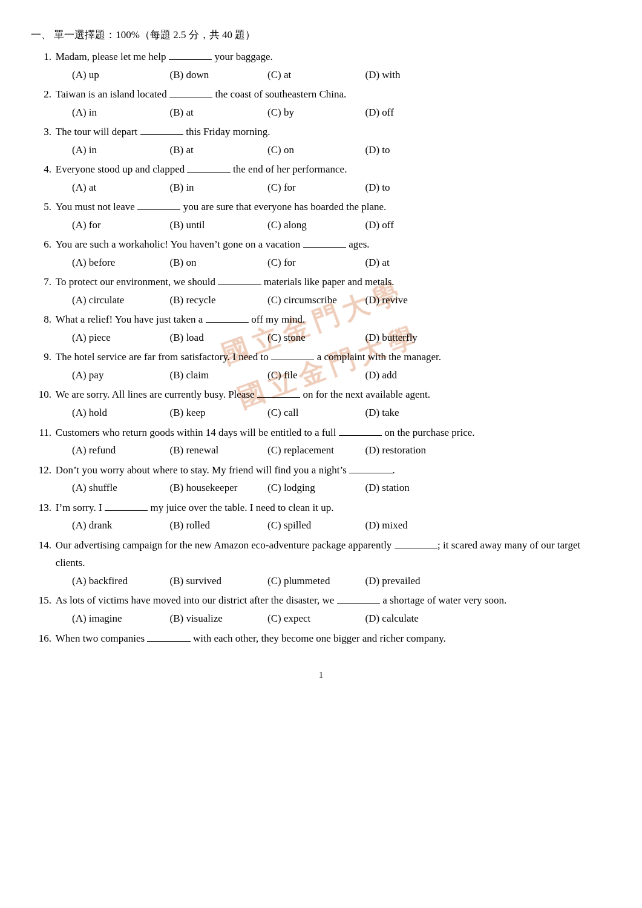國立金門大學 國立金門大學
一、 單一選擇題：100%（每題 2.5 分，共 40 題）
Madam, please let me help your baggage.
(A) up(B) down(C) at(D) with
Taiwan is an island located the coast of southeastern China.
(A) in(B) at(C) by(D) off
The tour will depart this Friday morning.
(A) in(B) at(C) on(D) to
Everyone stood up and clapped the end of her performance.
(A) at(B) in(C) for(D) to
You must not leave you are sure that everyone has boarded the plane.
(A) for(B) until(C) along(D) off
You are such a workaholic! You haven’t gone on a vacation ages.
(A) before(B) on(C) for(D) at
To protect our environment, we should materials like paper and metals.
(A) circulate(B) recycle(C) circumscribe(D) revive
What a relief! You have just taken a off my mind.
(A) piece(B) load(C) stone(D) butterfly
The hotel service are far from satisfactory. I need to a complaint with the manager.
(A) pay(B) claim(C) file(D) add
We are sorry. All lines are currently busy. Please on for the next available agent.
(A) hold(B) keep(C) call(D) take
Customers who return goods within 14 days will be entitled to a full on the purchase price.
(A) refund(B) renewal(C) replacement(D) restoration
Don’t you worry about where to stay. My friend will find you a night’s .
(A) shuffle(B) housekeeper(C) lodging(D) station
I’m sorry. I my juice over the table. I need to clean it up.
(A) drank(B) rolled(C) spilled(D) mixed
Our advertising campaign for the new Amazon eco-adventure package apparently ; it scared away many of our target clients.
(A) backfired(B) survived(C) plummeted(D) prevailed
As lots of victims have moved into our district after the disaster, we a shortage of water very soon.
(A) imagine(B) visualize(C) expect(D) calculate
When two companies with each other, they become one bigger and richer company.
1